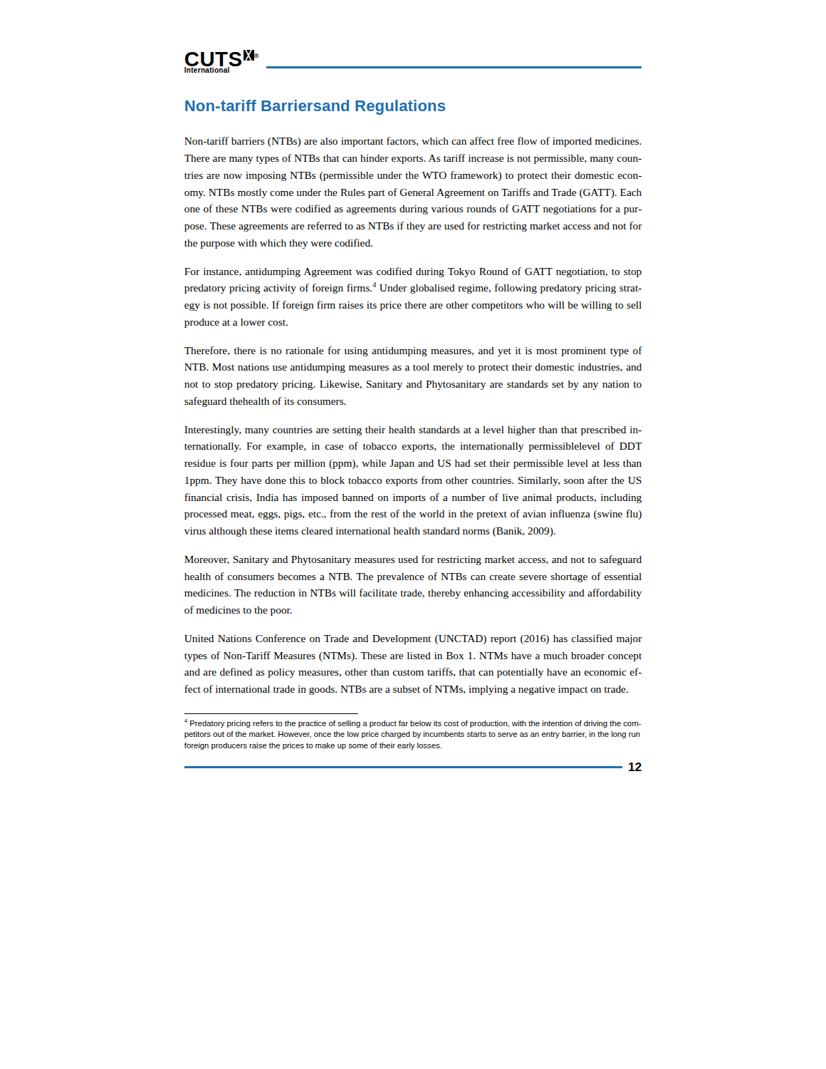CUTS╳® International
Non-tariff Barriersand Regulations
Non-tariff barriers (NTBs) are also important factors, which can affect free flow of imported medicines. There are many types of NTBs that can hinder exports. As tariff increase is not permissible, many countries are now imposing NTBs (permissible under the WTO framework) to protect their domestic economy. NTBs mostly come under the Rules part of General Agreement on Tariffs and Trade (GATT). Each one of these NTBs were codified as agreements during various rounds of GATT negotiations for a purpose. These agreements are referred to as NTBs if they are used for restricting market access and not for the purpose with which they were codified.
For instance, antidumping Agreement was codified during Tokyo Round of GATT negotiation, to stop predatory pricing activity of foreign firms.4 Under globalised regime, following predatory pricing strategy is not possible. If foreign firm raises its price there are other competitors who will be willing to sell produce at a lower cost.
Therefore, there is no rationale for using antidumping measures, and yet it is most prominent type of NTB. Most nations use antidumping measures as a tool merely to protect their domestic industries, and not to stop predatory pricing. Likewise, Sanitary and Phytosanitary are standards set by any nation to safeguard thehealth of its consumers.
Interestingly, many countries are setting their health standards at a level higher than that prescribed internationally. For example, in case of tobacco exports, the internationally permissiblelevel of DDT residue is four parts per million (ppm), while Japan and US had set their permissible level at less than 1ppm. They have done this to block tobacco exports from other countries. Similarly, soon after the US financial crisis, India has imposed banned on imports of a number of live animal products, including processed meat, eggs, pigs, etc., from the rest of the world in the pretext of avian influenza (swine flu) virus although these items cleared international health standard norms (Banik, 2009).
Moreover, Sanitary and Phytosanitary measures used for restricting market access, and not to safeguard health of consumers becomes a NTB. The prevalence of NTBs can create severe shortage of essential medicines. The reduction in NTBs will facilitate trade, thereby enhancing accessibility and affordability of medicines to the poor.
United Nations Conference on Trade and Development (UNCTAD) report (2016) has classified major types of Non-Tariff Measures (NTMs). These are listed in Box 1. NTMs have a much broader concept and are defined as policy measures, other than custom tariffs, that can potentially have an economic effect of international trade in goods. NTBs are a subset of NTMs, implying a negative impact on trade.
4 Predatory pricing refers to the practice of selling a product far below its cost of production, with the intention of driving the competitors out of the market. However, once the low price charged by incumbents starts to serve as an entry barrier, in the long run foreign producers raise the prices to make up some of their early losses.
12